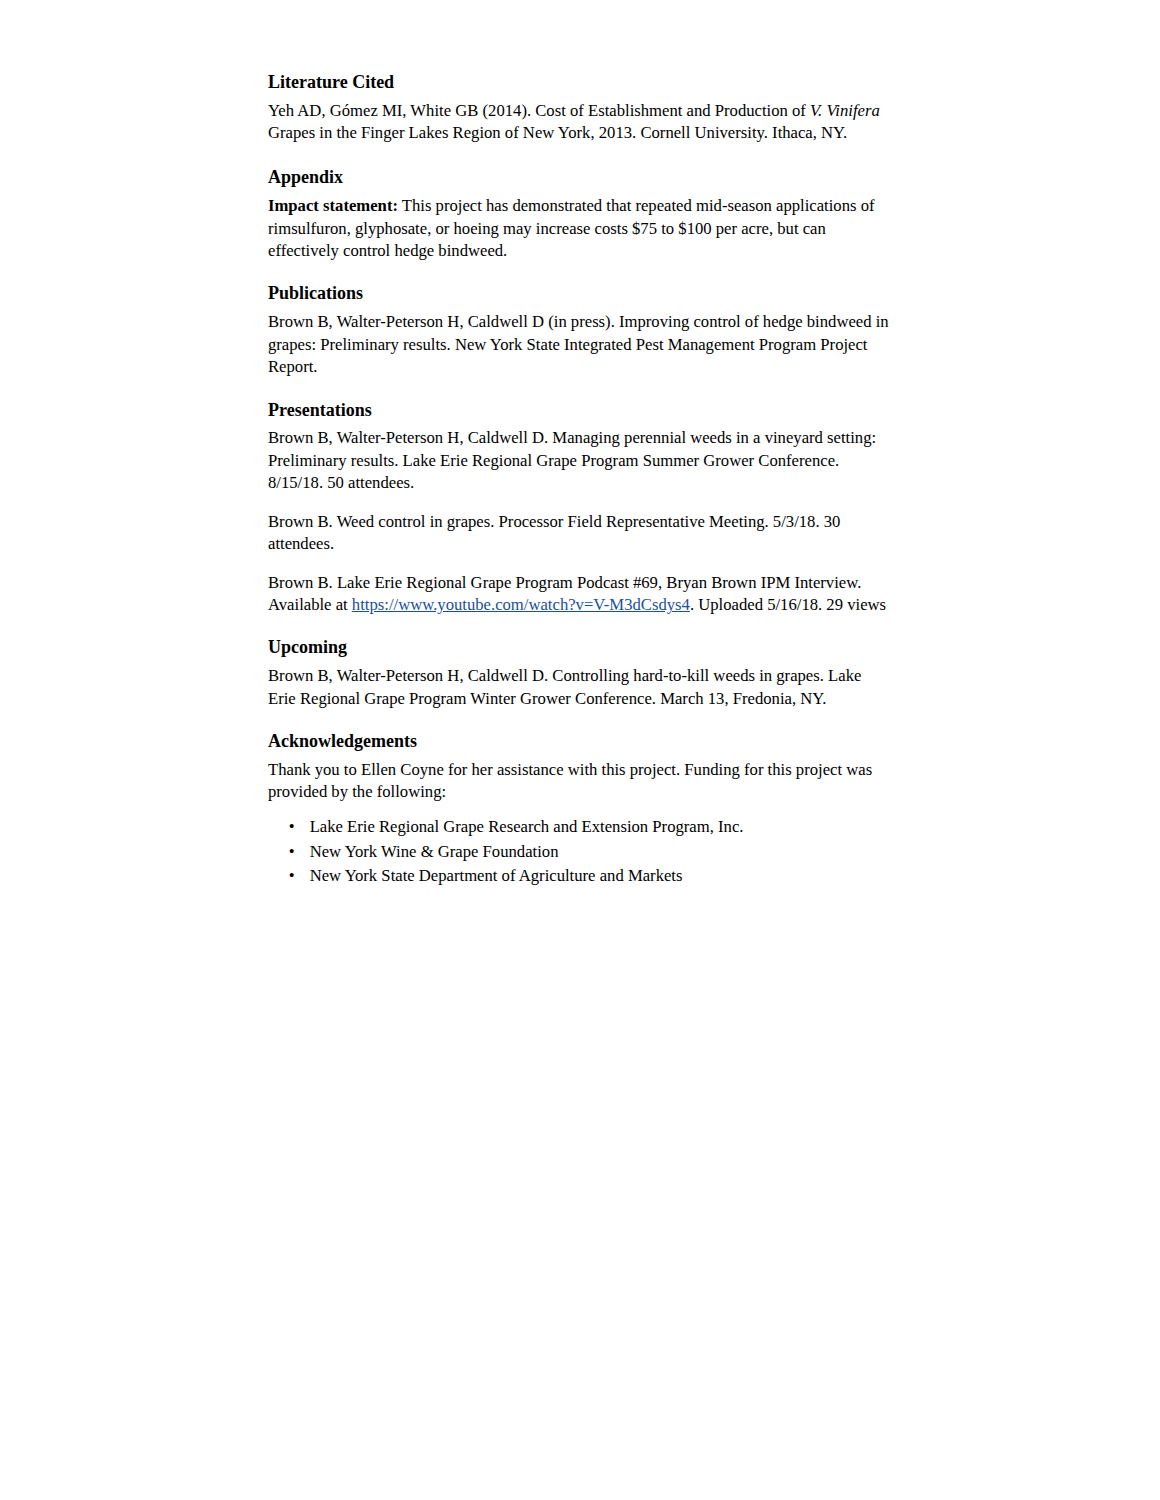Literature Cited
Yeh AD, Gómez MI, White GB (2014). Cost of Establishment and Production of V. Vinifera Grapes in the Finger Lakes Region of New York, 2013. Cornell University. Ithaca, NY.
Appendix
Impact statement: This project has demonstrated that repeated mid-season applications of rimsulfuron, glyphosate, or hoeing may increase costs $75 to $100 per acre, but can effectively control hedge bindweed.
Publications
Brown B, Walter-Peterson H, Caldwell D (in press). Improving control of hedge bindweed in grapes: Preliminary results. New York State Integrated Pest Management Program Project Report.
Presentations
Brown B, Walter-Peterson H, Caldwell D. Managing perennial weeds in a vineyard setting: Preliminary results. Lake Erie Regional Grape Program Summer Grower Conference. 8/15/18. 50 attendees.
Brown B. Weed control in grapes. Processor Field Representative Meeting. 5/3/18. 30 attendees.
Brown B. Lake Erie Regional Grape Program Podcast #69, Bryan Brown IPM Interview. Available at https://www.youtube.com/watch?v=V-M3dCsdys4. Uploaded 5/16/18. 29 views
Upcoming
Brown B, Walter-Peterson H, Caldwell D. Controlling hard-to-kill weeds in grapes. Lake Erie Regional Grape Program Winter Grower Conference. March 13, Fredonia, NY.
Acknowledgements
Thank you to Ellen Coyne for her assistance with this project. Funding for this project was provided by the following:
Lake Erie Regional Grape Research and Extension Program, Inc.
New York Wine & Grape Foundation
New York State Department of Agriculture and Markets